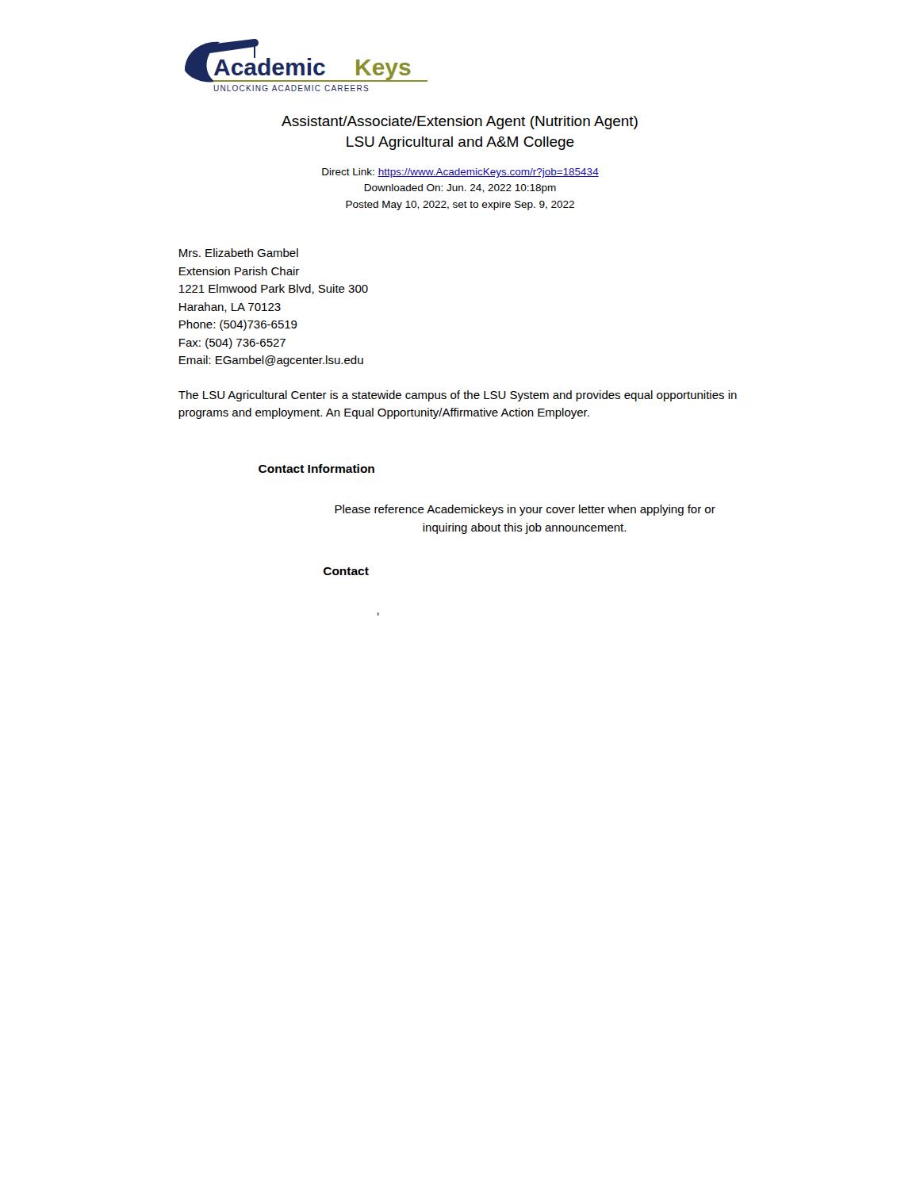Academic Keys UNLOCKING ACADEMIC CAREERS
Assistant/Associate/Extension Agent (Nutrition Agent)
LSU Agricultural and A&M College
Direct Link: https://www.AcademicKeys.com/r?job=185434
Downloaded On: Jun. 24, 2022 10:18pm
Posted May 10, 2022, set to expire Sep. 9, 2022
Mrs. Elizabeth Gambel
Extension Parish Chair
1221 Elmwood Park Blvd, Suite 300
Harahan, LA 70123
Phone: (504)736-6519
Fax: (504) 736-6527
Email: EGambel@agcenter.lsu.edu
The LSU Agricultural Center is a statewide campus of the LSU System and provides equal opportunities in programs and employment. An Equal Opportunity/Affirmative Action Employer.
Contact Information
Please reference Academickeys in your cover letter when applying for or inquiring about this job announcement.
Contact
,